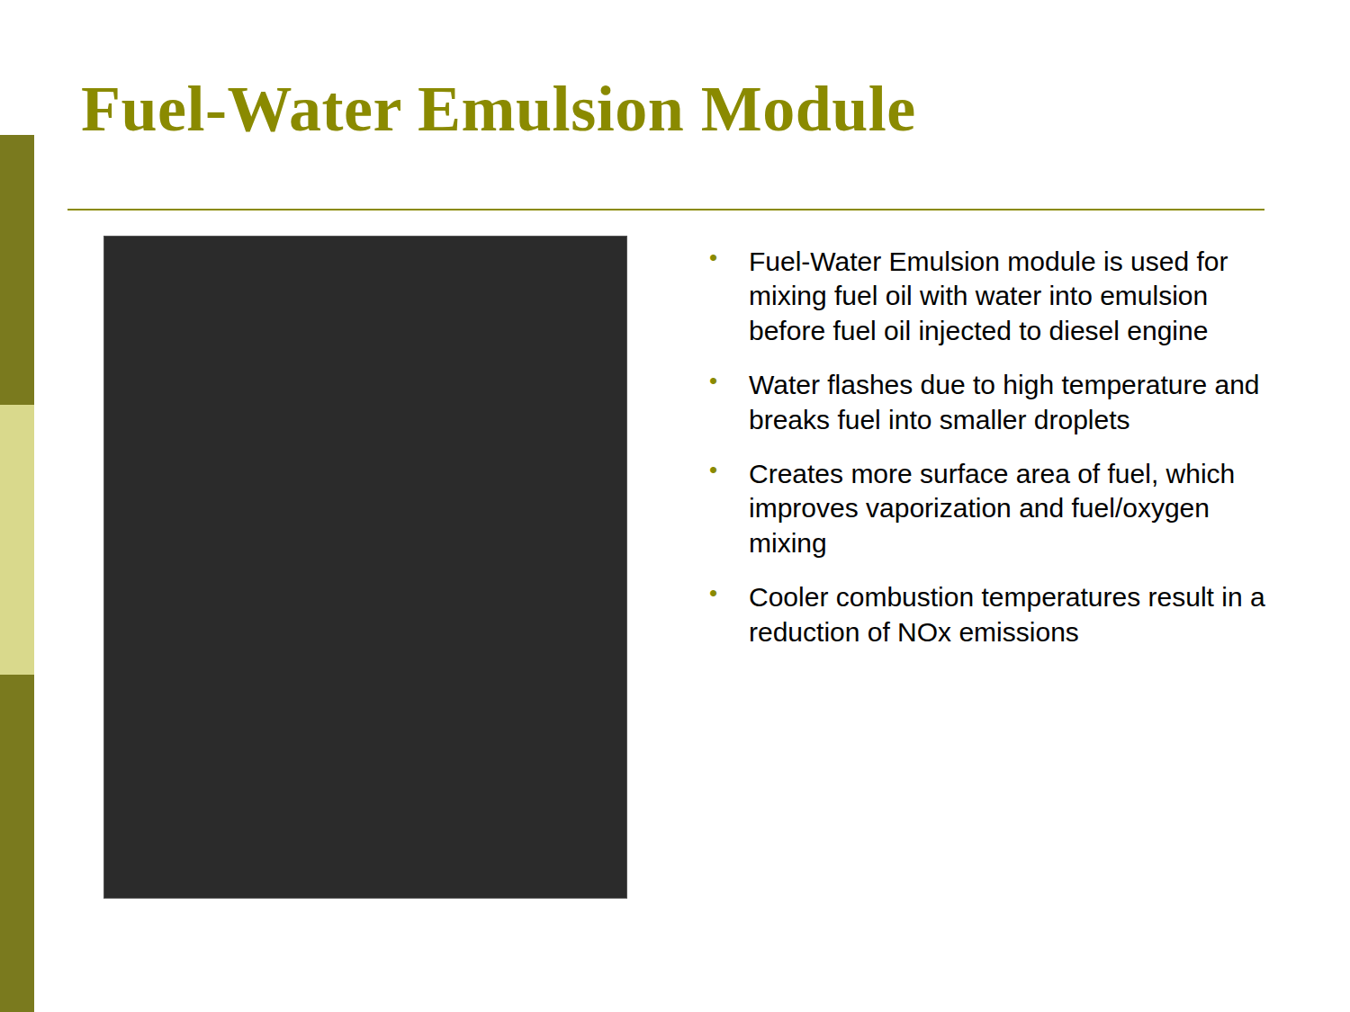Fuel-Water Emulsion Module
Fuel-Water Emulsion module is used for mixing fuel oil with water into emulsion before fuel oil injected to diesel engine
Water flashes due to high temperature and breaks fuel into smaller droplets
Creates more surface area of fuel, which improves vaporization and fuel/oxygen mixing
Cooler combustion temperatures result in a reduction of NOx emissions